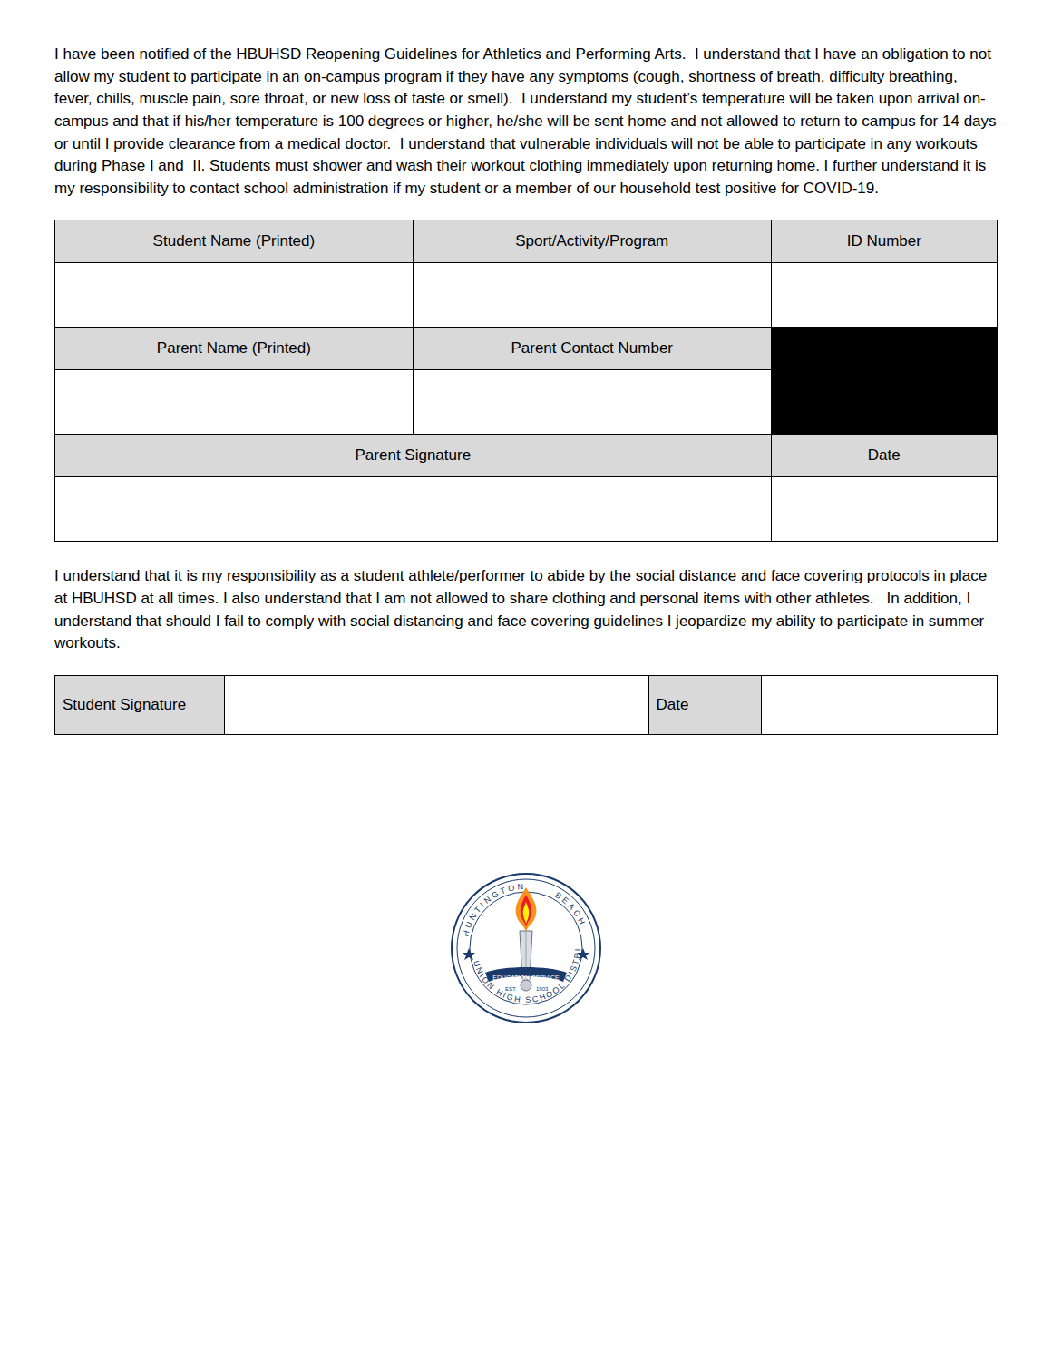I have been notified of the HBUHSD Reopening Guidelines for Athletics and Performing Arts. I understand that I have an obligation to not allow my student to participate in an on-campus program if they have any symptoms (cough, shortness of breath, difficulty breathing, fever, chills, muscle pain, sore throat, or new loss of taste or smell). I understand my student’s temperature will be taken upon arrival on-campus and that if his/her temperature is 100 degrees or higher, he/she will be sent home and not allowed to return to campus for 14 days or until I provide clearance from a medical doctor. I understand that vulnerable individuals will not be able to participate in any workouts during Phase I and II. Students must shower and wash their workout clothing immediately upon returning home. I further understand it is my responsibility to contact school administration if my student or a member of our household test positive for COVID-19.
| Student Name (Printed) | Sport/Activity/Program | ID Number |
| Parent Name (Printed) | Parent Contact Number | |
| Parent Signature | Date |
I understand that it is my responsibility as a student athlete/performer to abide by the social distance and face covering protocols in place at HBUHSD at all times. I also understand that I am not allowed to share clothing and personal items with other athletes. In addition, I understand that should I fail to comply with social distancing and face covering guidelines I jeopardize my ability to participate in summer workouts.
| Student Signature | | Date | |
EDUCATION SERVICE HUNTINGTON BEACH UNION HIGH SCHOOL DISTRICT EST. 1903